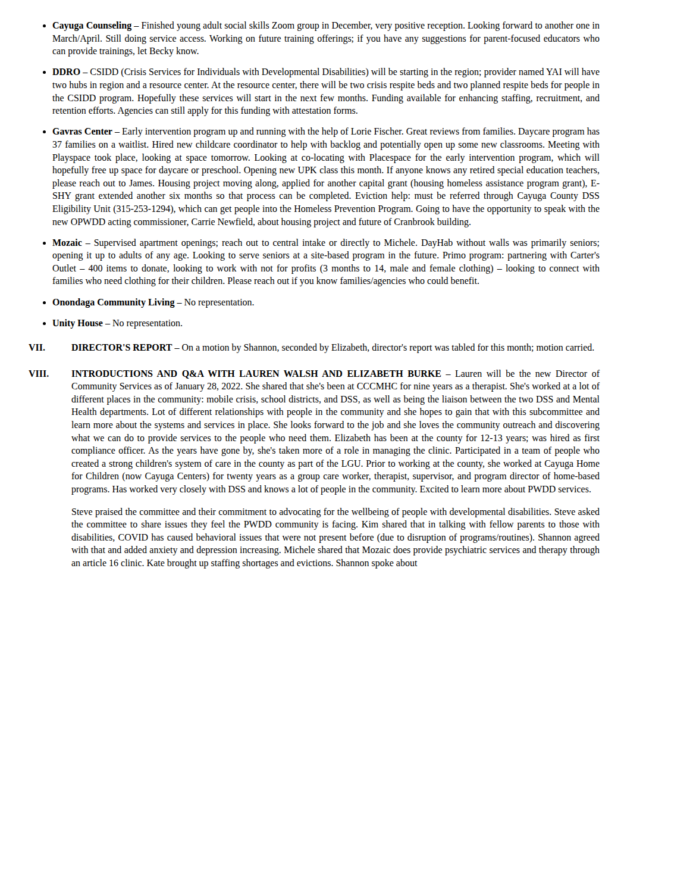Cayuga Counseling – Finished young adult social skills Zoom group in December, very positive reception. Looking forward to another one in March/April. Still doing service access. Working on future training offerings; if you have any suggestions for parent-focused educators who can provide trainings, let Becky know.
DDRO – CSIDD (Crisis Services for Individuals with Developmental Disabilities) will be starting in the region; provider named YAI will have two hubs in region and a resource center. At the resource center, there will be two crisis respite beds and two planned respite beds for people in the CSIDD program. Hopefully these services will start in the next few months. Funding available for enhancing staffing, recruitment, and retention efforts. Agencies can still apply for this funding with attestation forms.
Gavras Center – Early intervention program up and running with the help of Lorie Fischer. Great reviews from families. Daycare program has 37 families on a waitlist. Hired new childcare coordinator to help with backlog and potentially open up some new classrooms. Meeting with Playspace took place, looking at space tomorrow. Looking at co-locating with Placespace for the early intervention program, which will hopefully free up space for daycare or preschool. Opening new UPK class this month. If anyone knows any retired special education teachers, please reach out to James. Housing project moving along, applied for another capital grant (housing homeless assistance program grant), E-SHY grant extended another six months so that process can be completed. Eviction help: must be referred through Cayuga County DSS Eligibility Unit (315-253-1294), which can get people into the Homeless Prevention Program. Going to have the opportunity to speak with the new OPWDD acting commissioner, Carrie Newfield, about housing project and future of Cranbrook building.
Mozaic – Supervised apartment openings; reach out to central intake or directly to Michele. DayHab without walls was primarily seniors; opening it up to adults of any age. Looking to serve seniors at a site-based program in the future. Primo program: partnering with Carter's Outlet – 400 items to donate, looking to work with not for profits (3 months to 14, male and female clothing) – looking to connect with families who need clothing for their children. Please reach out if you know families/agencies who could benefit.
Onondaga Community Living – No representation.
Unity House – No representation.
VII.
DIRECTOR'S REPORT – On a motion by Shannon, seconded by Elizabeth, director's report was tabled for this month; motion carried.
VIII.
INTRODUCTIONS AND Q&A WITH LAUREN WALSH AND ELIZABETH BURKE – Lauren will be the new Director of Community Services as of January 28, 2022. She shared that she's been at CCCMHC for nine years as a therapist. She's worked at a lot of different places in the community: mobile crisis, school districts, and DSS, as well as being the liaison between the two DSS and Mental Health departments. Lot of different relationships with people in the community and she hopes to gain that with this subcommittee and learn more about the systems and services in place. She looks forward to the job and she loves the community outreach and discovering what we can do to provide services to the people who need them. Elizabeth has been at the county for 12-13 years; was hired as first compliance officer. As the years have gone by, she's taken more of a role in managing the clinic. Participated in a team of people who created a strong children's system of care in the county as part of the LGU. Prior to working at the county, she worked at Cayuga Home for Children (now Cayuga Centers) for twenty years as a group care worker, therapist, supervisor, and program director of home-based programs. Has worked very closely with DSS and knows a lot of people in the community. Excited to learn more about PWDD services.
Steve praised the committee and their commitment to advocating for the wellbeing of people with developmental disabilities. Steve asked the committee to share issues they feel the PWDD community is facing. Kim shared that in talking with fellow parents to those with disabilities, COVID has caused behavioral issues that were not present before (due to disruption of programs/routines). Shannon agreed with that and added anxiety and depression increasing. Michele shared that Mozaic does provide psychiatric services and therapy through an article 16 clinic. Kate brought up staffing shortages and evictions. Shannon spoke about